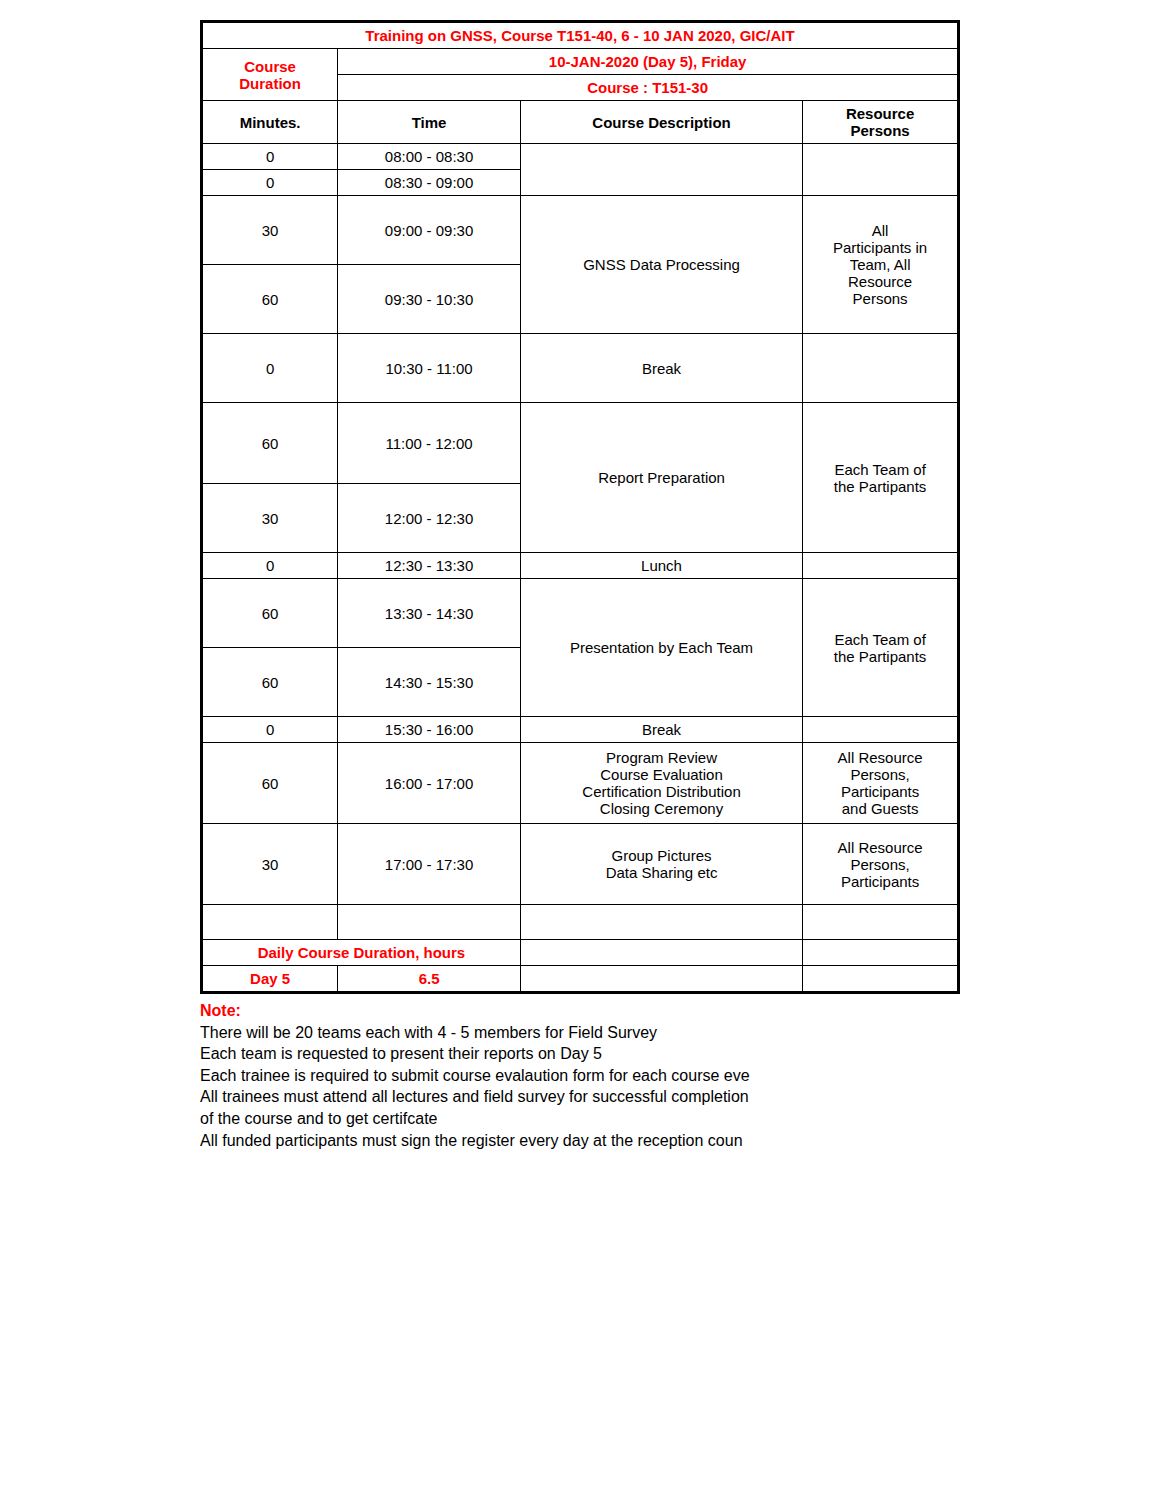| Training on GNSS, Course T151-40, 6 - 10 JAN 2020, GIC/AIT |
| Course Duration | 10-JAN-2020 (Day 5), Friday |
| Course : T151-30 |
| Minutes. | Time | Course Description | Resource Persons |
| 0 | 08:00 - 08:30 | | |
| 0 | 08:30 - 09:00 |
| 30 | 09:00 - 09:30 | GNSS Data Processing | All Participants in Team, All Resource Persons |
| 60 | 09:30 - 10:30 |
| 0 | 10:30 - 11:00 | Break | |
| 60 | 11:00 - 12:00 | Report Preparation | Each Team of the Partipants |
| 30 | 12:00 - 12:30 |
| 0 | 12:30 - 13:30 | Lunch | |
| 60 | 13:30 - 14:30 | Presentation by Each Team | Each Team of the Partipants |
| 60 | 14:30 - 15:30 |
| 0 | 15:30 - 16:00 | Break | |
| 60 | 16:00 - 17:00 | Program Review Course Evaluation Certification Distribution Closing Ceremony | All Resource Persons, Participants and Guests |
| 30 | 17:00 - 17:30 | Group Pictures Data Sharing etc | All Resource Persons, Participants |
| Daily Course Duration, hours | | |
| Day 5 | 6.5 | | |
Note:
There will be 20 teams each with 4 - 5 members for Field Survey
Each team is requested to present their reports on Day 5
Each trainee is required to submit course evalaution form for each course eve
All trainees must attend all lectures and field survey for successful completion
of the course and to get certifcate
All funded participants must sign the register every day at the reception coun